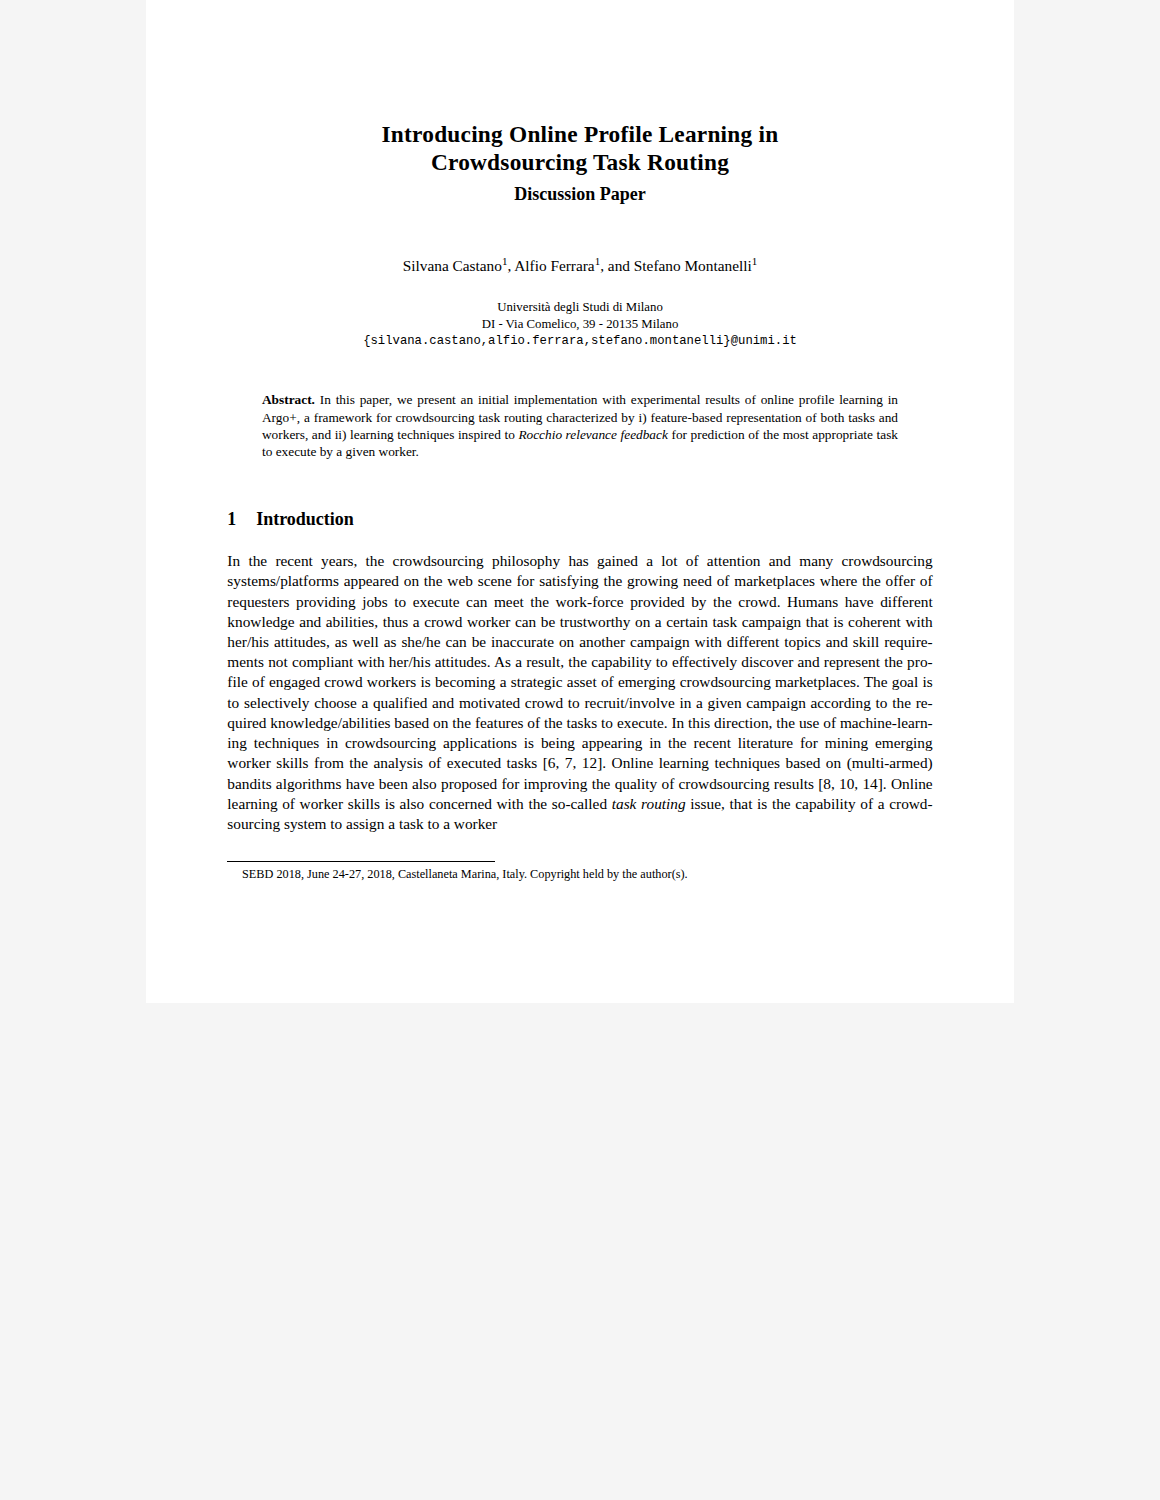Introducing Online Profile Learning in
Crowdsourcing Task Routing
Discussion Paper
Silvana Castano1, Alfio Ferrara1, and Stefano Montanelli1
Università degli Studi di Milano
DI - Via Comelico, 39 - 20135 Milano
{silvana.castano,alfio.ferrara,stefano.montanelli}@unimi.it
Abstract. In this paper, we present an initial implementation with experimental results of online profile learning in Argo+, a framework for crowdsourcing task routing characterized by i) feature-based representation of both tasks and workers, and ii) learning techniques inspired to Rocchio relevance feedback for prediction of the most appropriate task to execute by a given worker.
1 Introduction
In the recent years, the crowdsourcing philosophy has gained a lot of attention and many crowdsourcing systems/platforms appeared on the web scene for satisfying the growing need of marketplaces where the offer of requesters providing jobs to execute can meet the work-force provided by the crowd. Humans have different knowledge and abilities, thus a crowd worker can be trustworthy on a certain task campaign that is coherent with her/his attitudes, as well as she/he can be inaccurate on another campaign with different topics and skill requirements not compliant with her/his attitudes. As a result, the capability to effectively discover and represent the profile of engaged crowd workers is becoming a strategic asset of emerging crowdsourcing marketplaces. The goal is to selectively choose a qualified and motivated crowd to recruit/involve in a given campaign according to the required knowledge/abilities based on the features of the tasks to execute. In this direction, the use of machine-learning techniques in crowdsourcing applications is being appearing in the recent literature for mining emerging worker skills from the analysis of executed tasks [6, 7, 12]. Online learning techniques based on (multi-armed) bandits algorithms have been also proposed for improving the quality of crowdsourcing results [8, 10, 14]. Online learning of worker skills is also concerned with the so-called task routing issue, that is the capability of a crowdsourcing system to assign a task to a worker
SEBD 2018, June 24-27, 2018, Castellaneta Marina, Italy. Copyright held by the author(s).